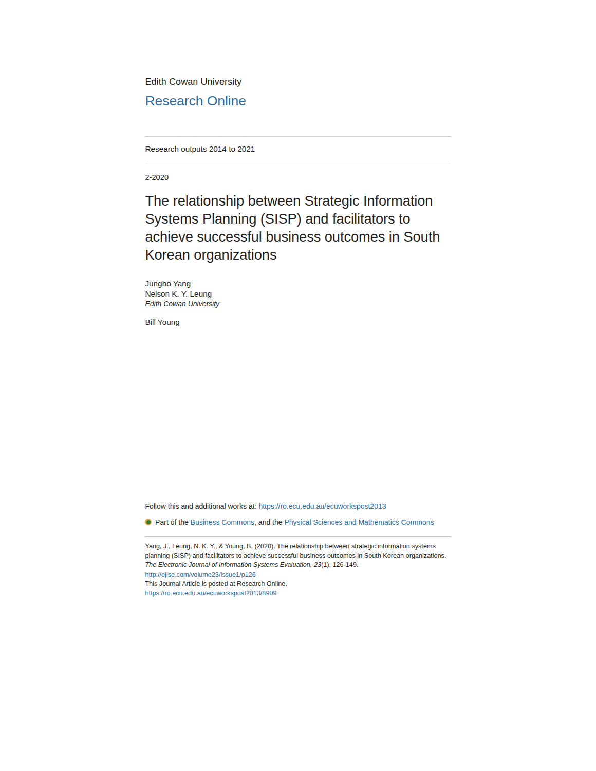Edith Cowan University
Research Online
Research outputs 2014 to 2021
2-2020
The relationship between Strategic Information Systems Planning (SISP) and facilitators to achieve successful business outcomes in South Korean organizations
Jungho Yang
Nelson K. Y. Leung
Edith Cowan University
Bill Young
Follow this and additional works at: https://ro.ecu.edu.au/ecuworkspost2013
Part of the Business Commons, and the Physical Sciences and Mathematics Commons
Yang, J., Leung, N. K. Y., & Young, B. (2020). The relationship between strategic information systems planning (SISP) and facilitators to achieve successful business outcomes in South Korean organizations. The Electronic Journal of Information Systems Evaluation, 23(1), 126-149. http://ejise.com/volume23/issue1/p126
This Journal Article is posted at Research Online.
https://ro.ecu.edu.au/ecuworkspost2013/8909